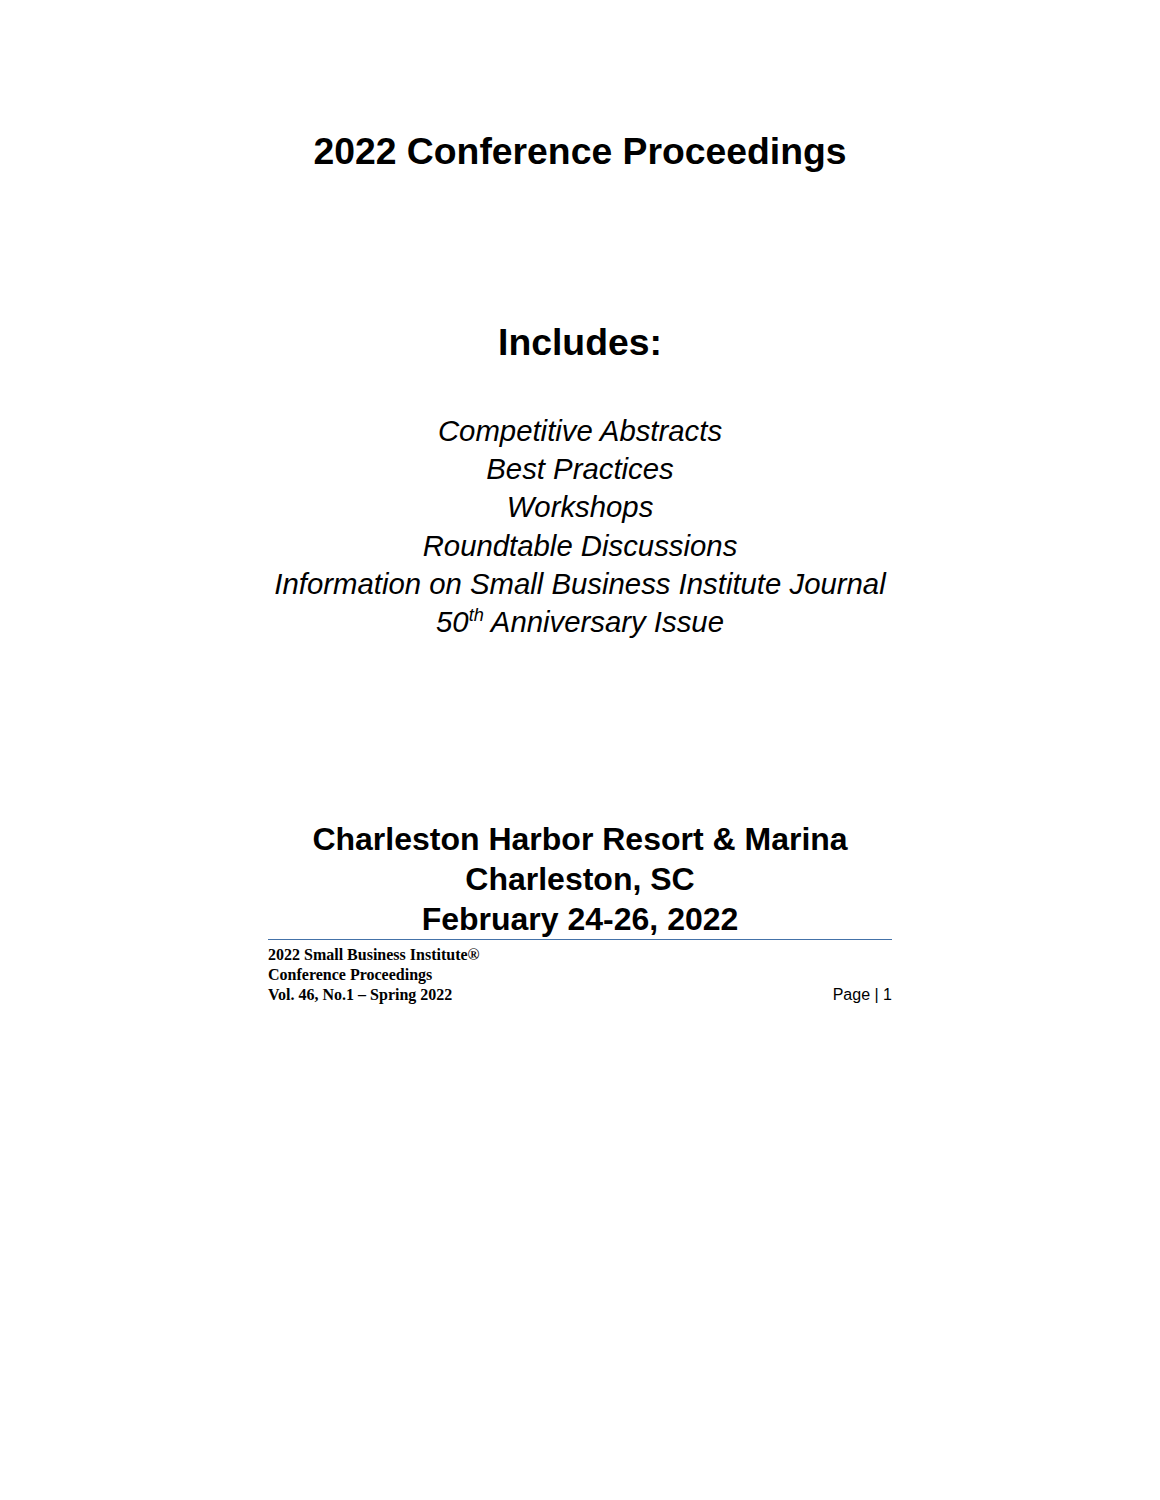2022 Conference Proceedings
Includes:
Competitive Abstracts
Best Practices
Workshops
Roundtable Discussions
Information on Small Business Institute Journal
50th Anniversary Issue
Charleston Harbor Resort & Marina
Charleston, SC
February 24-26, 2022
2022 Small Business Institute®
Conference Proceedings
Vol. 46, No.1 – Spring 2022
Page | 1